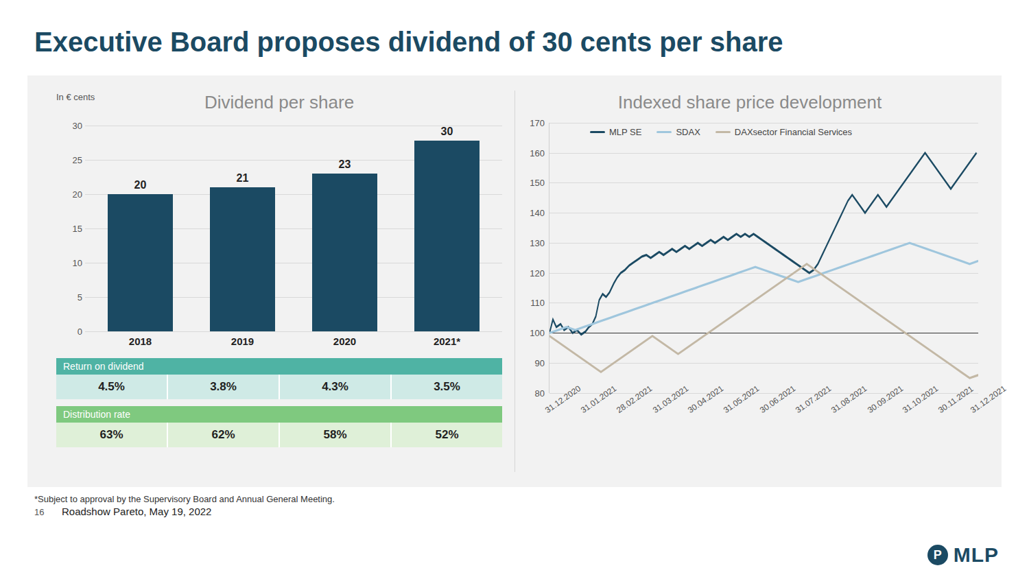Executive Board proposes dividend of 30 cents per share
In € cents
Dividend per share
30 25 20 15 10 5 0
20
21
23
30
2018
2019
2020
2021*
Return on dividend
4.5%
3.8%
4.3%
3.5%
Distribution rate
63%
62%
58%
52%
Indexed share price development
MLP SE SDAX DAXsector Financial Services
170 160 150 140 130 120 110 100 90 80
31.12.2020 31.01.2021 28.02.2021 31.03.2021 30.04.2021 31.05.2021 30.06.2021 31.07.2021 31.08.2021 30.09.2021 31.10.2021 30.11.2021 31.12.2021
*Subject to approval by the Supervisory Board and Annual General Meeting.
16
Roadshow Pareto, May 19, 2022
P
MLP